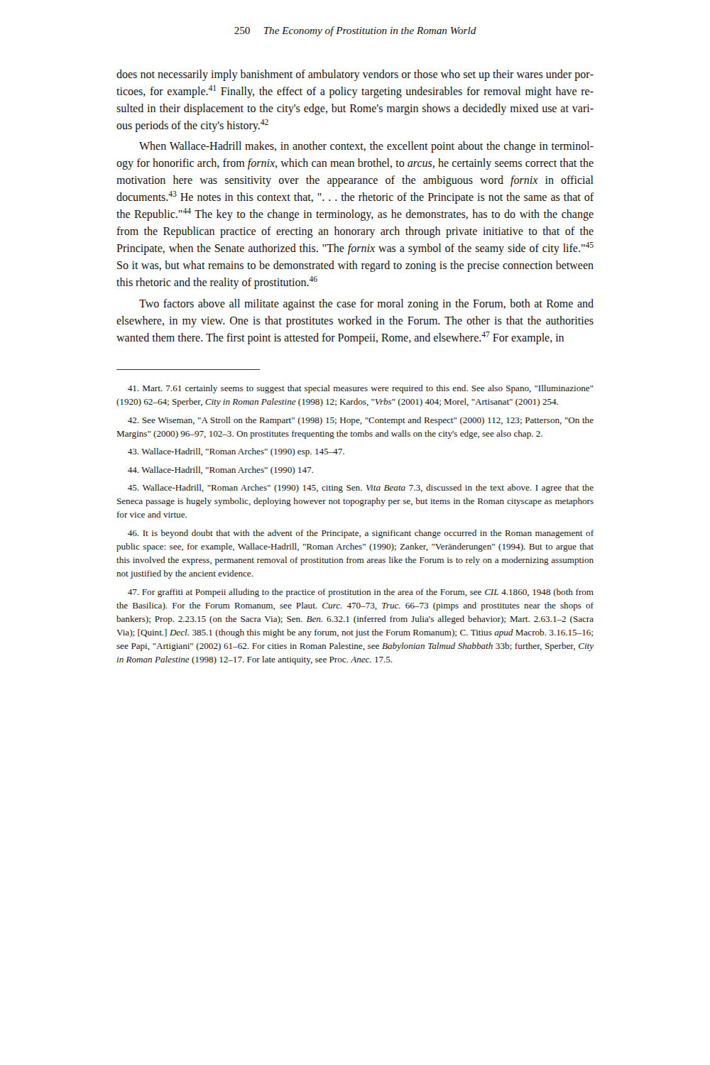250 The Economy of Prostitution in the Roman World
does not necessarily imply banishment of ambulatory vendors or those who set up their wares under porticoes, for example.41 Finally, the effect of a policy targeting undesirables for removal might have resulted in their displacement to the city's edge, but Rome's margin shows a decidedly mixed use at various periods of the city's history.42
When Wallace-Hadrill makes, in another context, the excellent point about the change in terminology for honorific arch, from fornix, which can mean brothel, to arcus, he certainly seems correct that the motivation here was sensitivity over the appearance of the ambiguous word fornix in official documents.43 He notes in this context that, ". . . the rhetoric of the Principate is not the same as that of the Republic."44 The key to the change in terminology, as he demonstrates, has to do with the change from the Republican practice of erecting an honorary arch through private initiative to that of the Principate, when the Senate authorized this. "The fornix was a symbol of the seamy side of city life."45 So it was, but what remains to be demonstrated with regard to zoning is the precise connection between this rhetoric and the reality of prostitution.46
Two factors above all militate against the case for moral zoning in the Forum, both at Rome and elsewhere, in my view. One is that prostitutes worked in the Forum. The other is that the authorities wanted them there. The first point is attested for Pompeii, Rome, and elsewhere.47 For example, in
41. Mart. 7.61 certainly seems to suggest that special measures were required to this end. See also Spano, "Illuminazione" (1920) 62–64; Sperber, City in Roman Palestine (1998) 12; Kardos, "Vrbs" (2001) 404; Morel, "Artisanat" (2001) 254.
42. See Wiseman, "A Stroll on the Rampart" (1998) 15; Hope, "Contempt and Respect" (2000) 112, 123; Patterson, "On the Margins" (2000) 96–97, 102–3. On prostitutes frequenting the tombs and walls on the city's edge, see also chap. 2.
43. Wallace-Hadrill, "Roman Arches" (1990) esp. 145–47.
44. Wallace-Hadrill, "Roman Arches" (1990) 147.
45. Wallace-Hadrill, "Roman Arches" (1990) 145, citing Sen. Vita Beata 7.3, discussed in the text above. I agree that the Seneca passage is hugely symbolic, deploying however not topography per se, but items in the Roman cityscape as metaphors for vice and virtue.
46. It is beyond doubt that with the advent of the Principate, a significant change occurred in the Roman management of public space: see, for example, Wallace-Hadrill, "Roman Arches" (1990); Zanker, "Veränderungen" (1994). But to argue that this involved the express, permanent removal of prostitution from areas like the Forum is to rely on a modernizing assumption not justified by the ancient evidence.
47. For graffiti at Pompeii alluding to the practice of prostitution in the area of the Forum, see CIL 4.1860, 1948 (both from the Basilica). For the Forum Romanum, see Plaut. Curc. 470–73, Truc. 66–73 (pimps and prostitutes near the shops of bankers); Prop. 2.23.15 (on the Sacra Via); Sen. Ben. 6.32.1 (inferred from Julia's alleged behavior); Mart. 2.63.1–2 (Sacra Via); [Quint.] Decl. 385.1 (though this might be any forum, not just the Forum Romanum); C. Titius apud Macrob. 3.16.15–16; see Papi, "Artigiani" (2002) 61–62. For cities in Roman Palestine, see Babylonian Talmud Shabbath 33b; further, Sperber, City in Roman Palestine (1998) 12–17. For late antiquity, see Proc. Anec. 17.5.